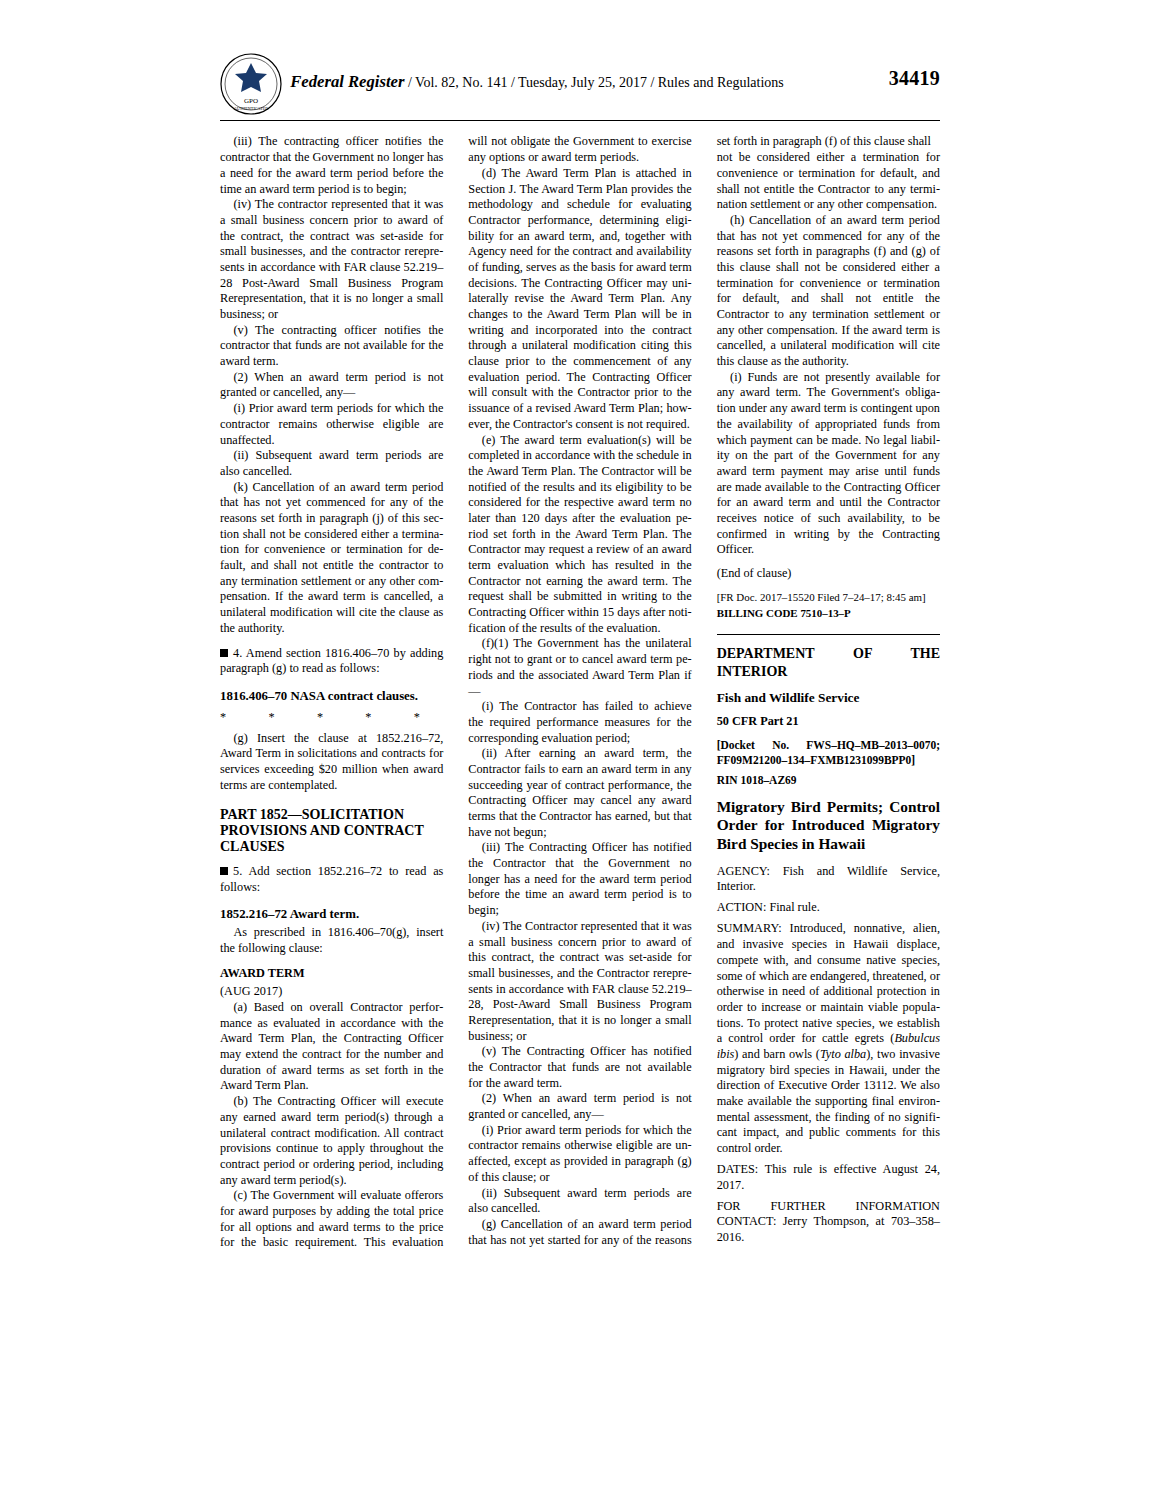GPO AUTHENTICATED
Federal Register / Vol. 82, No. 141 / Tuesday, July 25, 2017 / Rules and Regulations
34419
(iii) The contracting officer notifies the contractor that the Government no longer has a need for the award term period before the time an award term period is to begin;
(iv) The contractor represented that it was a small business concern prior to award of the contract, the contract was set-aside for small businesses, and the contractor rerepresents in accordance with FAR clause 52.219–28 Post-Award Small Business Program Rerepresentation, that it is no longer a small business; or
(v) The contracting officer notifies the contractor that funds are not available for the award term.
(2) When an award term period is not granted or cancelled, any—
(i) Prior award term periods for which the contractor remains otherwise eligible are unaffected.
(ii) Subsequent award term periods are also cancelled.
(k) Cancellation of an award term period that has not yet commenced for any of the reasons set forth in paragraph (j) of this section shall not be considered either a termination for convenience or termination for default, and shall not entitle the contractor to any termination settlement or any other compensation. If the award term is cancelled, a unilateral modification will cite the clause as the authority.
4. Amend section 1816.406–70 by adding paragraph (g) to read as follows:
1816.406–70 NASA contract clauses.
* * * * *
(g) Insert the clause at 1852.216–72, Award Term in solicitations and contracts for services exceeding $20 million when award terms are contemplated.
PART 1852—SOLICITATION PROVISIONS AND CONTRACT CLAUSES
5. Add section 1852.216–72 to read as follows:
1852.216–72 Award term.
As prescribed in 1816.406–70(g), insert the following clause:
Award Term
(AUG 2017)
(a) Based on overall Contractor performance as evaluated in accordance with the Award Term Plan, the Contracting Officer may extend the contract for the number and duration of award terms as set forth in the Award Term Plan.
(b) The Contracting Officer will execute any earned award term period(s) through a unilateral contract modification. All contract provisions continue to apply throughout the contract period or ordering period, including any award term period(s).
(c) The Government will evaluate offerors for award purposes by adding the total price for all options and award terms to the price for the basic requirement. This evaluation will not obligate the Government to exercise any options or award term periods.
(d) The Award Term Plan is attached in Section J. The Award Term Plan provides the methodology and schedule for evaluating Contractor performance, determining eligibility for an award term, and, together with Agency need for the contract and availability of funding, serves as the basis for award term decisions. The Contracting Officer may unilaterally revise the Award Term Plan. Any changes to the Award Term Plan will be in writing and incorporated into the contract through a unilateral modification citing this clause prior to the commencement of any evaluation period. The Contracting Officer will consult with the Contractor prior to the issuance of a revised Award Term Plan; however, the Contractor's consent is not required.
(e) The award term evaluation(s) will be completed in accordance with the schedule in the Award Term Plan. The Contractor will be notified of the results and its eligibility to be considered for the respective award term no later than 120 days after the evaluation period set forth in the Award Term Plan. The Contractor may request a review of an award term evaluation which has resulted in the Contractor not earning the award term. The request shall be submitted in writing to the Contracting Officer within 15 days after notification of the results of the evaluation.
(f)(1) The Government has the unilateral right not to grant or to cancel award term periods and the associated Award Term Plan if—
(i) The Contractor has failed to achieve the required performance measures for the corresponding evaluation period;
(ii) After earning an award term, the Contractor fails to earn an award term in any succeeding year of contract performance, the Contracting Officer may cancel any award terms that the Contractor has earned, but that have not begun;
(iii) The Contracting Officer has notified the Contractor that the Government no longer has a need for the award term period before the time an award term period is to begin;
(iv) The Contractor represented that it was a small business concern prior to award of this contract, the contract was set-aside for small businesses, and the Contractor rerepresents in accordance with FAR clause 52.219–28, Post-Award Small Business Program Rerepresentation, that it is no longer a small business; or
(v) The Contracting Officer has notified the Contractor that funds are not available for the award term.
(2) When an award term period is not granted or cancelled, any—
(i) Prior award term periods for which the contractor remains otherwise eligible are unaffected, except as provided in paragraph (g) of this clause; or
(ii) Subsequent award term periods are also cancelled.
(g) Cancellation of an award term period that has not yet started for any of the reasons set forth in paragraph (f) of this clause shall
not be considered either a termination for convenience or termination for default, and shall not entitle the Contractor to any termination settlement or any other compensation.
(h) Cancellation of an award term period that has not yet commenced for any of the reasons set forth in paragraphs (f) and (g) of this clause shall not be considered either a termination for convenience or termination for default, and shall not entitle the Contractor to any termination settlement or any other compensation. If the award term is cancelled, a unilateral modification will cite this clause as the authority.
(i) Funds are not presently available for any award term. The Government's obligation under any award term is contingent upon the availability of appropriated funds from which payment can be made. No legal liability on the part of the Government for any award term payment may arise until funds are made available to the Contracting Officer for an award term and until the Contractor receives notice of such availability, to be confirmed in writing by the Contracting Officer.
(End of clause)
[FR Doc. 2017–15520 Filed 7–24–17; 8:45 am]
BILLING CODE 7510–13–P
DEPARTMENT OF THE INTERIOR
Fish and Wildlife Service
50 CFR Part 21
[Docket No. FWS–HQ–MB–2013–0070; FF09M21200–134–FXMB1231099BPP0]
RIN 1018–AZ69
Migratory Bird Permits; Control Order for Introduced Migratory Bird Species in Hawaii
AGENCY: Fish and Wildlife Service, Interior.
ACTION: Final rule.
SUMMARY: Introduced, nonnative, alien, and invasive species in Hawaii displace, compete with, and consume native species, some of which are endangered, threatened, or otherwise in need of additional protection in order to increase or maintain viable populations. To protect native species, we establish a control order for cattle egrets (Bubulcus ibis) and barn owls (Tyto alba), two invasive migratory bird species in Hawaii, under the direction of Executive Order 13112. We also make available the supporting final environmental assessment, the finding of no significant impact, and public comments for this control order.
DATES: This rule is effective August 24, 2017.
FOR FURTHER INFORMATION CONTACT: Jerry Thompson, at 703–358–2016.